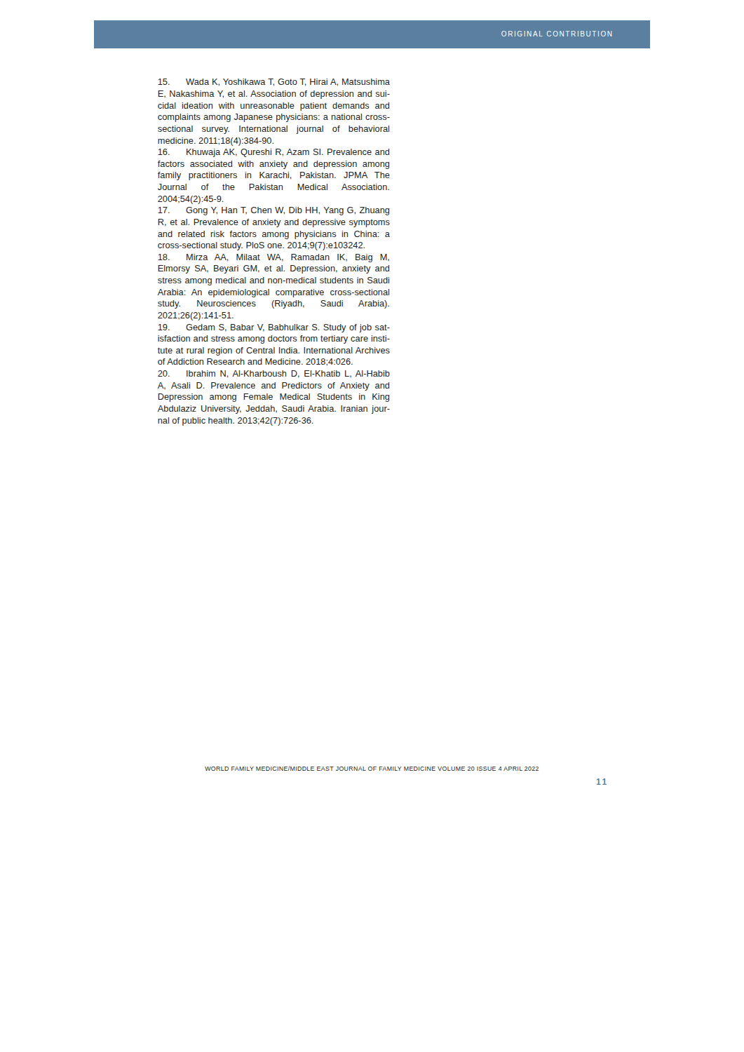Original Contribution
15. Wada K, Yoshikawa T, Goto T, Hirai A, Matsushima E, Nakashima Y, et al. Association of depression and suicidal ideation with unreasonable patient demands and complaints among Japanese physicians: a national cross-sectional survey. International journal of behavioral medicine. 2011;18(4):384-90.
16. Khuwaja AK, Qureshi R, Azam SI. Prevalence and factors associated with anxiety and depression among family practitioners in Karachi, Pakistan. JPMA The Journal of the Pakistan Medical Association. 2004;54(2):45-9.
17. Gong Y, Han T, Chen W, Dib HH, Yang G, Zhuang R, et al. Prevalence of anxiety and depressive symptoms and related risk factors among physicians in China: a cross-sectional study. PloS one. 2014;9(7):e103242.
18. Mirza AA, Milaat WA, Ramadan IK, Baig M, Elmorsy SA, Beyari GM, et al. Depression, anxiety and stress among medical and non-medical students in Saudi Arabia: An epidemiological comparative cross-sectional study. Neurosciences (Riyadh, Saudi Arabia). 2021;26(2):141-51.
19. Gedam S, Babar V, Babhulkar S. Study of job satisfaction and stress among doctors from tertiary care institute at rural region of Central India. International Archives of Addiction Research and Medicine. 2018;4:026.
20. Ibrahim N, Al-Kharboush D, El-Khatib L, Al-Habib A, Asali D. Prevalence and Predictors of Anxiety and Depression among Female Medical Students in King Abdulaziz University, Jeddah, Saudi Arabia. Iranian journal of public health. 2013;42(7):726-36.
World Family Medicine/Middle East Journal of Family Medicine Volume 20 Issue 4 April 2022
11